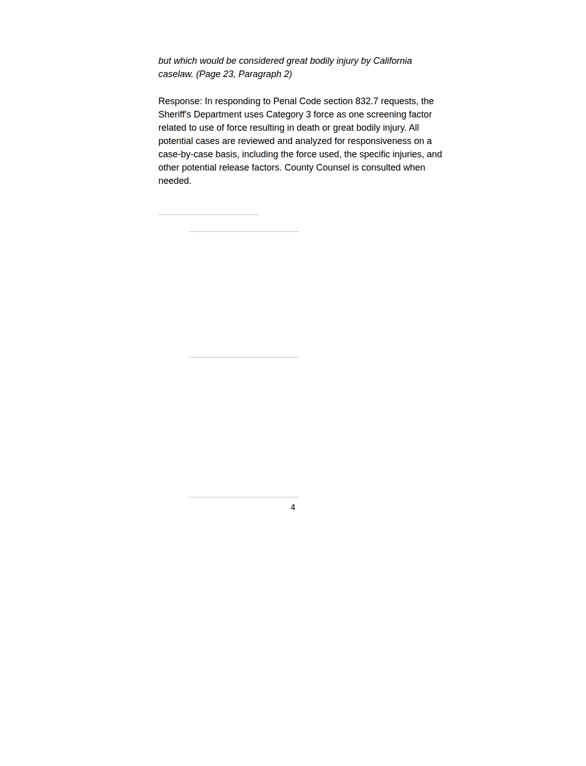but which would be considered great bodily injury by California caselaw. (Page 23, Paragraph 2)
Response: In responding to Penal Code section 832.7 requests, the Sheriff's Department uses Category 3 force as one screening factor related to use of force resulting in death or great bodily injury. All potential cases are reviewed and analyzed for responsiveness on a case-by-case basis, including the force used, the specific injuries, and other potential release factors. County Counsel is consulted when needed.
4